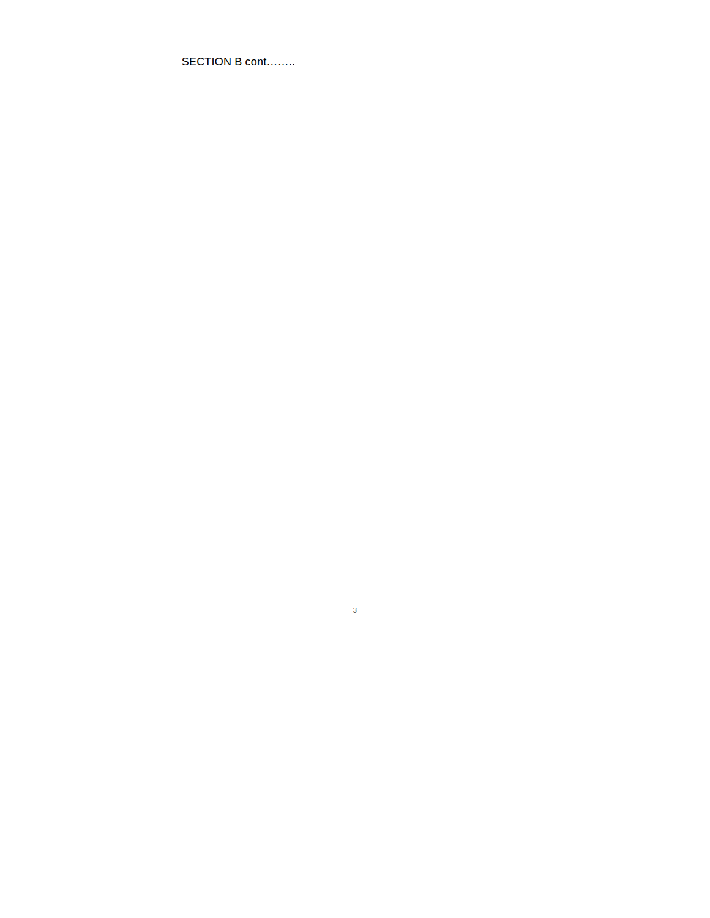SECTION B cont……..
3